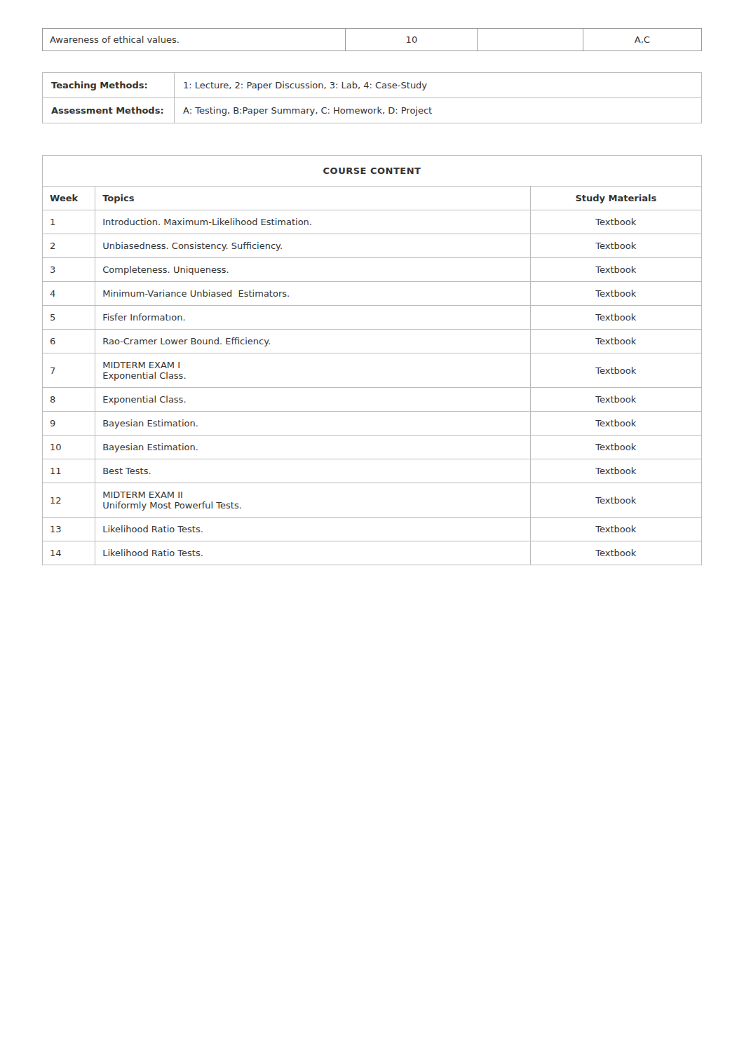| Awareness of ethical values. | 10 | | A,C |
| Teaching Methods: | 1: Lecture, 2: Paper Discussion, 3: Lab, 4: Case-Study |
| Assessment Methods: | A: Testing, B:Paper Summary, C: Homework, D: Project |
COURSE CONTENT
| Week | Topics | Study Materials |
| --- | --- | --- |
| 1 | Introduction. Maximum-Likelihood Estimation. | Textbook |
| 2 | Unbiasedness. Consistency. Sufficiency. | Textbook |
| 3 | Completeness. Uniqueness. | Textbook |
| 4 | Minimum-Variance Unbiased Estimators. | Textbook |
| 5 | Fisfer Informatıon. | Textbook |
| 6 | Rao-Cramer Lower Bound. Efficiency. | Textbook |
| 7 | MIDTERM EXAM I Exponential Class. | Textbook |
| 8 | Exponential Class. | Textbook |
| 9 | Bayesian Estimation. | Textbook |
| 10 | Bayesian Estimation. | Textbook |
| 11 | Best Tests. | Textbook |
| 12 | MIDTERM EXAM II Uniformly Most Powerful Tests. | Textbook |
| 13 | Likelihood Ratio Tests. | Textbook |
| 14 | Likelihood Ratio Tests. | Textbook |